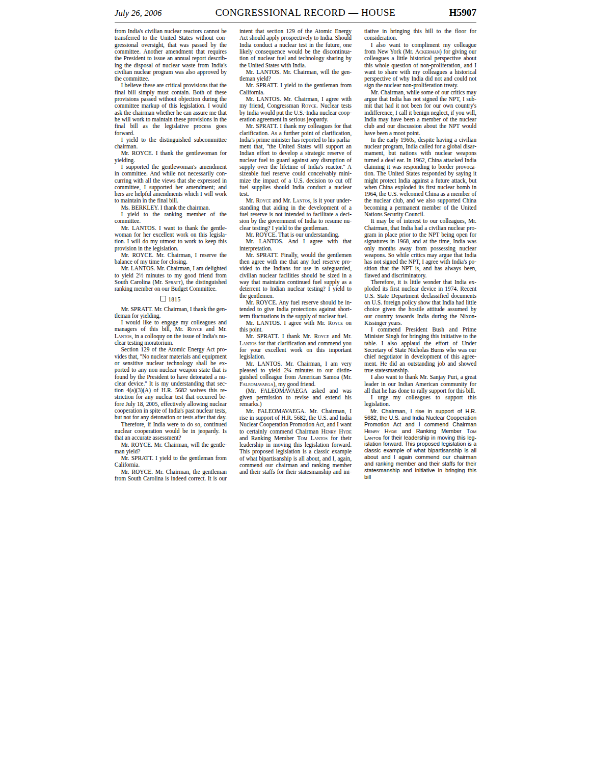July 26, 2006
CONGRESSIONAL RECORD — HOUSE
H5907
from India's civilian nuclear reactors cannot be transferred to the United States without congressional oversight, that was passed by the committee. Another amendment that requires the President to issue an annual report describing the disposal of nuclear waste from India's civilian nuclear program was also approved by the committee.
I believe these are critical provisions that the final bill simply must contain. Both of these provisions passed without objection during the committee markup of this legislation. I would ask the chairman whether he can assure me that he will work to maintain these provisions in the final bill as the legislative process goes forward.
I yield to the distinguished subcommittee chairman.
Mr. ROYCE. I thank the gentlewoman for yielding.
I supported the gentlewoman's amendment in committee. And while not necessarily concurring with all the views that she expressed in committee, I supported her amendment; and hers are helpful amendments which I will work to maintain in the final bill.
Ms. BERKLEY. I thank the chairman.
I yield to the ranking member of the committee.
Mr. LANTOS. I want to thank the gentlewoman for her excellent work on this legislation. I will do my utmost to work to keep this provision in the legislation.
Mr. ROYCE. Mr. Chairman, I reserve the balance of my time for closing.
Mr. LANTOS. Mr. Chairman, I am delighted to yield 2½ minutes to my good friend from South Carolina (Mr. Spratt), the distinguished ranking member on our Budget Committee.
1815
Mr. SPRATT. Mr. Chairman, I thank the gentleman for yielding.
I would like to engage my colleagues and managers of this bill, Mr. Royce and Mr. Lantos, in a colloquy on the issue of India's nuclear testing moratorium.
Section 129 of the Atomic Energy Act provides that, ''No nuclear materials and equipment or sensitive nuclear technology shall be exported to any non-nuclear weapon state that is found by the President to have detonated a nuclear device.'' It is my understanding that section 4(a)(3)(A) of H.R. 5682 waives this restriction for any nuclear test that occurred before July 18, 2005, effectively allowing nuclear cooperation in spite of India's past nuclear tests, but not for any detonation or tests after that day.
Therefore, if India were to do so, continued nuclear cooperation would be in jeopardy. Is that an accurate assessment?
Mr. ROYCE. Mr. Chairman, will the gentleman yield?
Mr. SPRATT. I yield to the gentleman from California.
Mr. ROYCE. Mr. Chairman, the gentleman from South Carolina is indeed correct. It is our intent that section 129 of the Atomic Energy Act should apply prospectively to India. Should India conduct a nuclear test in the future, one likely consequence would be the discontinuation of nuclear fuel and technology sharing by the United States with India.
Mr. LANTOS. Mr. Chairman, will the gentleman yield?
Mr. SPRATT. I yield to the gentleman from California.
Mr. LANTOS. Mr. Chairman, I agree with my friend, Congressman Royce. Nuclear tests by India would put the U.S.-India nuclear cooperation agreement in serious jeopardy.
Mr. SPRATT. I thank my colleagues for that clarification. As a further point of clarification, India's prime minister has reported to his parliament that, ''the United States will support an Indian effort to develop a strategic reserve of nuclear fuel to guard against any disruption of supply over the lifetime of India's reactor.'' A sizeable fuel reserve could conceivably minimize the impact of a U.S. decision to cut off fuel supplies should India conduct a nuclear test.
Mr. Royce and Mr. Lantos, is it your understanding that aiding in the development of a fuel reserve is not intended to facilitate a decision by the government of India to resume nuclear testing? I yield to the gentleman.
Mr. ROYCE. That is our understanding.
Mr. LANTOS. And I agree with that interpretation.
Mr. SPRATT. Finally, would the gentlemen then agree with me that any fuel reserve provided to the Indians for use in safeguarded, civilian nuclear facilities should be sized in a way that maintains continued fuel supply as a deterrent to Indian nuclear testing? I yield to the gentlemen.
Mr. ROYCE. Any fuel reserve should be intended to give India protections against short-term fluctuations in the supply of nuclear fuel.
Mr. LANTOS. I agree with Mr. Royce on this point.
Mr. SPRATT. I thank Mr. Royce and Mr. Lantos for that clarification and commend you for your excellent work on this important legislation.
Mr. LANTOS. Mr. Chairman, I am very pleased to yield 2¼ minutes to our distinguished colleague from American Samoa (Mr. Faleomavaega), my good friend.
(Mr. FALEOMAVAEGA asked and was given permission to revise and extend his remarks.)
Mr. FALEOMAVAEGA. Mr. Chairman, I rise in support of H.R. 5682, the U.S. and India Nuclear Cooperation Promotion Act, and I want to certainly commend Chairman Henry Hyde and Ranking Member Tom Lantos for their leadership in moving this legislation forward. This proposed legislation is a classic example of what bipartisanship is all about, and I, again, commend our chairman and ranking member and their staffs for their statesmanship and initiative in bringing this bill to the floor for consideration.
I also want to compliment my colleague from New York (Mr. Ackerman) for giving our colleagues a little historical perspective about this whole question of non-proliferation, and I want to share with my colleagues a historical perspective of why India did not and could not sign the nuclear non-proliferation treaty.
Mr. Chairman, while some of our critics may argue that India has not signed the NPT, I submit that had it not been for our own country's indifference, I call it benign neglect, if you will, India may have been a member of the nuclear club and our discussion about the NPT would have been a moot point.
In the early 1960s, despite having a civilian nuclear program, India called for a global disarmament, but nations with nuclear weapons turned a deaf ear. In 1962, China attacked India claiming it was responding to border provocation. The United States responded by saying it might protect India against a future attack, but when China exploded its first nuclear bomb in 1964, the U.S. welcomed China as a member of the nuclear club, and we also supported China becoming a permanent member of the United Nations Security Council.
It may be of interest to our colleagues, Mr. Chairman, that India had a civilian nuclear program in place prior to the NPT being open for signatures in 1968, and at the time, India was only months away from possessing nuclear weapons. So while critics may argue that India has not signed the NPT, I agree with India's position that the NPT is, and has always been, flawed and discriminatory.
Therefore, it is little wonder that India exploded its first nuclear device in 1974. Recent U.S. State Department declassified documents on U.S. foreign policy show that India had little choice given the hostile attitude assumed by our country towards India during the Nixon-Kissinger years.
I commend President Bush and Prime Minister Singh for bringing this initiative to the table. I also applaud the effort of Under Secretary of State Nicholas Burns who was our chief negotiator in development of this agreement. He did an outstanding job and showed true statesmanship.
I also want to thank Mr. Sanjay Puri, a great leader in our Indian American community for all that he has done to rally support for this bill.
I urge my colleagues to support this legislation.
Mr. Chairman, I rise in support of H.R. 5682, the U.S. and India Nuclear Cooperation Promotion Act and I commend Chairman Henry Hyde and Ranking Member Tom Lantos for their leadership in moving this legislation forward. This proposed legislation is a classic example of what bipartisanship is all about and I again commend our chairman and ranking member and their staffs for their statesmanship and initiative in bringing this bill